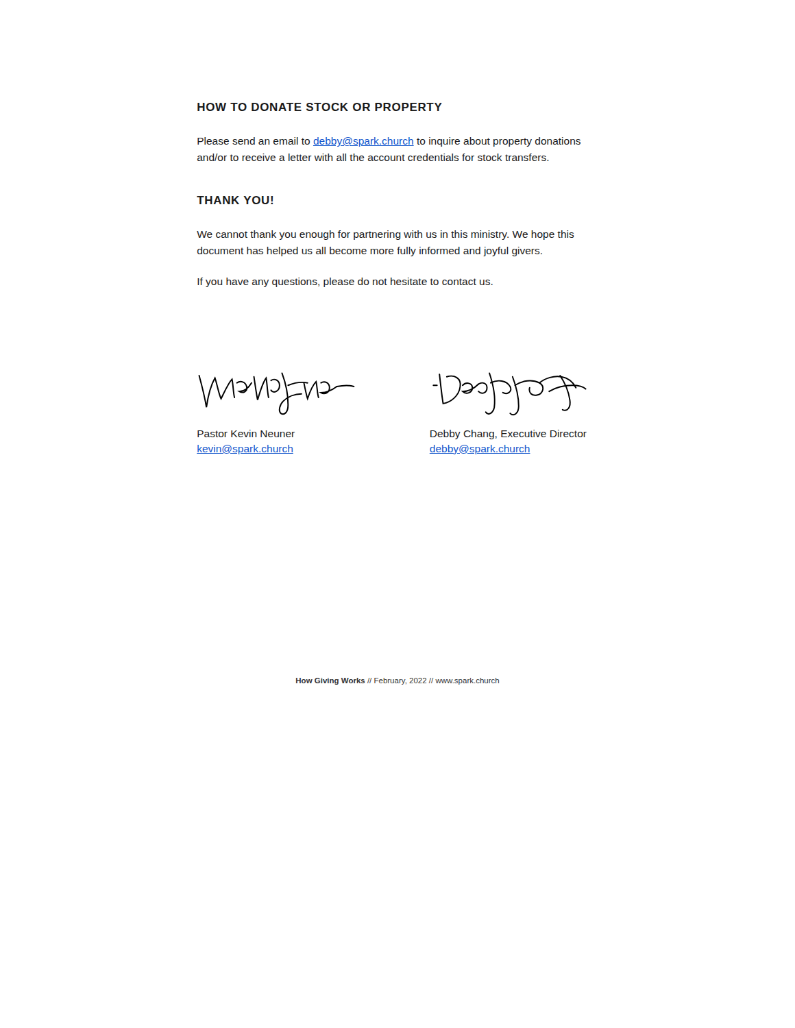How to Donate Stock or Property
Please send an email to debby@spark.church to inquire about property donations and/or to receive a letter with all the account credentials for stock transfers.
Thank You!
We cannot thank you enough for partnering with us in this ministry. We hope this document has helped us all become more fully informed and joyful givers.
If you have any questions, please do not hesitate to contact us.
Pastor Kevin Neuner
kevin@spark.church
Debby Chang, Executive Director
debby@spark.church
How Giving Works // February, 2022 // www.spark.church